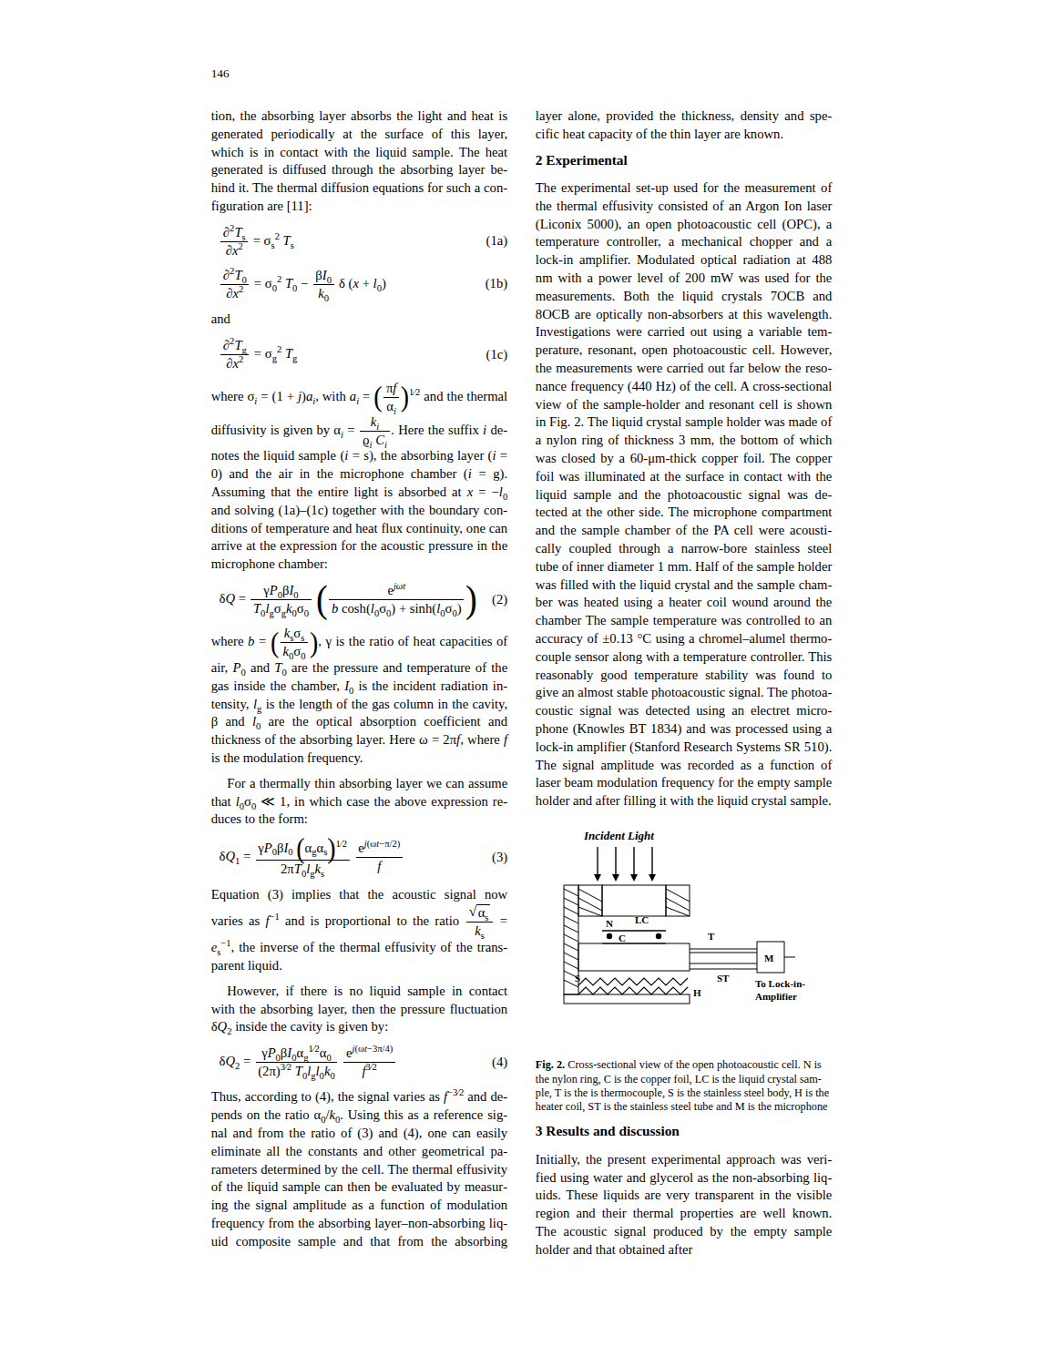146
tion, the absorbing layer absorbs the light and heat is generated periodically at the surface of this layer, which is in contact with the liquid sample. The heat generated is diffused through the absorbing layer behind it. The thermal diffusion equations for such a configuration are [11]:
∂2Ts∂x2 = σs2 Ts
(1a)
∂2T0∂x2 = σ02 T0 − βI0 k0 δ (x + l0)
(1b)
and
∂2Tg∂x2 = σg2 Tg
(1c)
where σi = (1 + j)ai, with ai = (πf αi)1⁄2 and the thermal diffusivity is given by αi = ki ϱi Ci. Here the suffix i denotes the liquid sample (i = s), the absorbing layer (i = 0) and the air in the microphone chamber (i = g). Assuming that the entire light is absorbed at x = −l0 and solving (1a)–(1c) together with the boundary conditions of temperature and heat flux continuity, one can arrive at the expression for the acoustic pressure in the microphone chamber:
δQ = γP0βI0 T0lgσgk0σ0 (ejωt b cosh(l0σ0) + sinh(l0σ0))
(2)
where b = (ksσs k0σ0), γ is the ratio of heat capacities of air, P0 and T0 are the pressure and temperature of the gas inside the chamber, I0 is the incident radiation intensity, lg is the length of the gas column in the cavity, β and l0 are the optical absorption coefficient and thickness of the absorbing layer. Here ω = 2πf, where f is the modulation frequency.
For a thermally thin absorbing layer we can assume that l0σ0 ≪ 1, in which case the above expression reduces to the form:
δQ1 = γP0βI0 (αgαs)1⁄22πT0lgks ej(ωt−π/2) f
(3)
Equation (3) implies that the acoustic signal now varies as f−1 and is proportional to the ratio αs ks = es−1, the inverse of the thermal effusivity of the transparent liquid.
However, if there is no liquid sample in contact with the absorbing layer, then the pressure fluctuation δQ2 inside the cavity is given by:
δQ2 = γP0βI0αg1⁄2α0(2π)3⁄2 T0lgl0k0 ej(ωt−3π/4) f3⁄2
(4)
Thus, according to (4), the signal varies as f−3⁄2 and depends on the ratio α0/k0. Using this as a reference signal and from the ratio of (3) and (4), one can easily eliminate all the constants and other geometrical parameters determined by the cell. The thermal effusivity of the liquid sample can then be evaluated by measuring the signal amplitude as a function of modulation frequency from the absorbing layer–non-absorbing liquid composite sample and that from the absorbing layer alone, provided the thickness, density and specific heat capacity of the thin layer are known.
2 Experimental
The experimental set-up used for the measurement of the thermal effusivity consisted of an Argon Ion laser (Liconix 5000), an open photoacoustic cell (OPC), a temperature controller, a mechanical chopper and a lock-in amplifier. Modulated optical radiation at 488 nm with a power level of 200 mW was used for the measurements. Both the liquid crystals 7OCB and 8OCB are optically non-absorbers at this wavelength. Investigations were carried out using a variable temperature, resonant, open photoacoustic cell. However, the measurements were carried out far below the resonance frequency (440 Hz) of the cell. A cross-sectional view of the sample-holder and resonant cell is shown in Fig. 2. The liquid crystal sample holder was made of a nylon ring of thickness 3 mm, the bottom of which was closed by a 60-μm-thick copper foil. The copper foil was illuminated at the surface in contact with the liquid sample and the photoacoustic signal was detected at the other side. The microphone compartment and the sample chamber of the PA cell were acoustically coupled through a narrow-bore stainless steel tube of inner diameter 1 mm. Half of the sample holder was filled with the liquid crystal and the sample chamber was heated using a heater coil wound around the chamber The sample temperature was controlled to an accuracy of ±0.13 °C using a chromel–alumel thermocouple sensor along with a temperature controller. This reasonably good temperature stability was found to give an almost stable photoacoustic signal. The photoacoustic signal was detected using an electret microphone (Knowles BT 1834) and was processed using a lock-in amplifier (Stanford Research Systems SR 510). The signal amplitude was recorded as a function of laser beam modulation frequency for the empty sample holder and after filling it with the liquid crystal sample.
Incident Light N LC C T S ST M To Lock-in- Amplifier H
Fig. 2. Cross-sectional view of the open photoacoustic cell. N is the nylon ring, C is the copper foil, LC is the liquid crystal sample, T is the is thermocouple, S is the stainless steel body, H is the heater coil, ST is the stainless steel tube and M is the microphone
3 Results and discussion
Initially, the present experimental approach was verified using water and glycerol as the non-absorbing liquids. These liquids are very transparent in the visible region and their thermal properties are well known. The acoustic signal produced by the empty sample holder and that obtained after